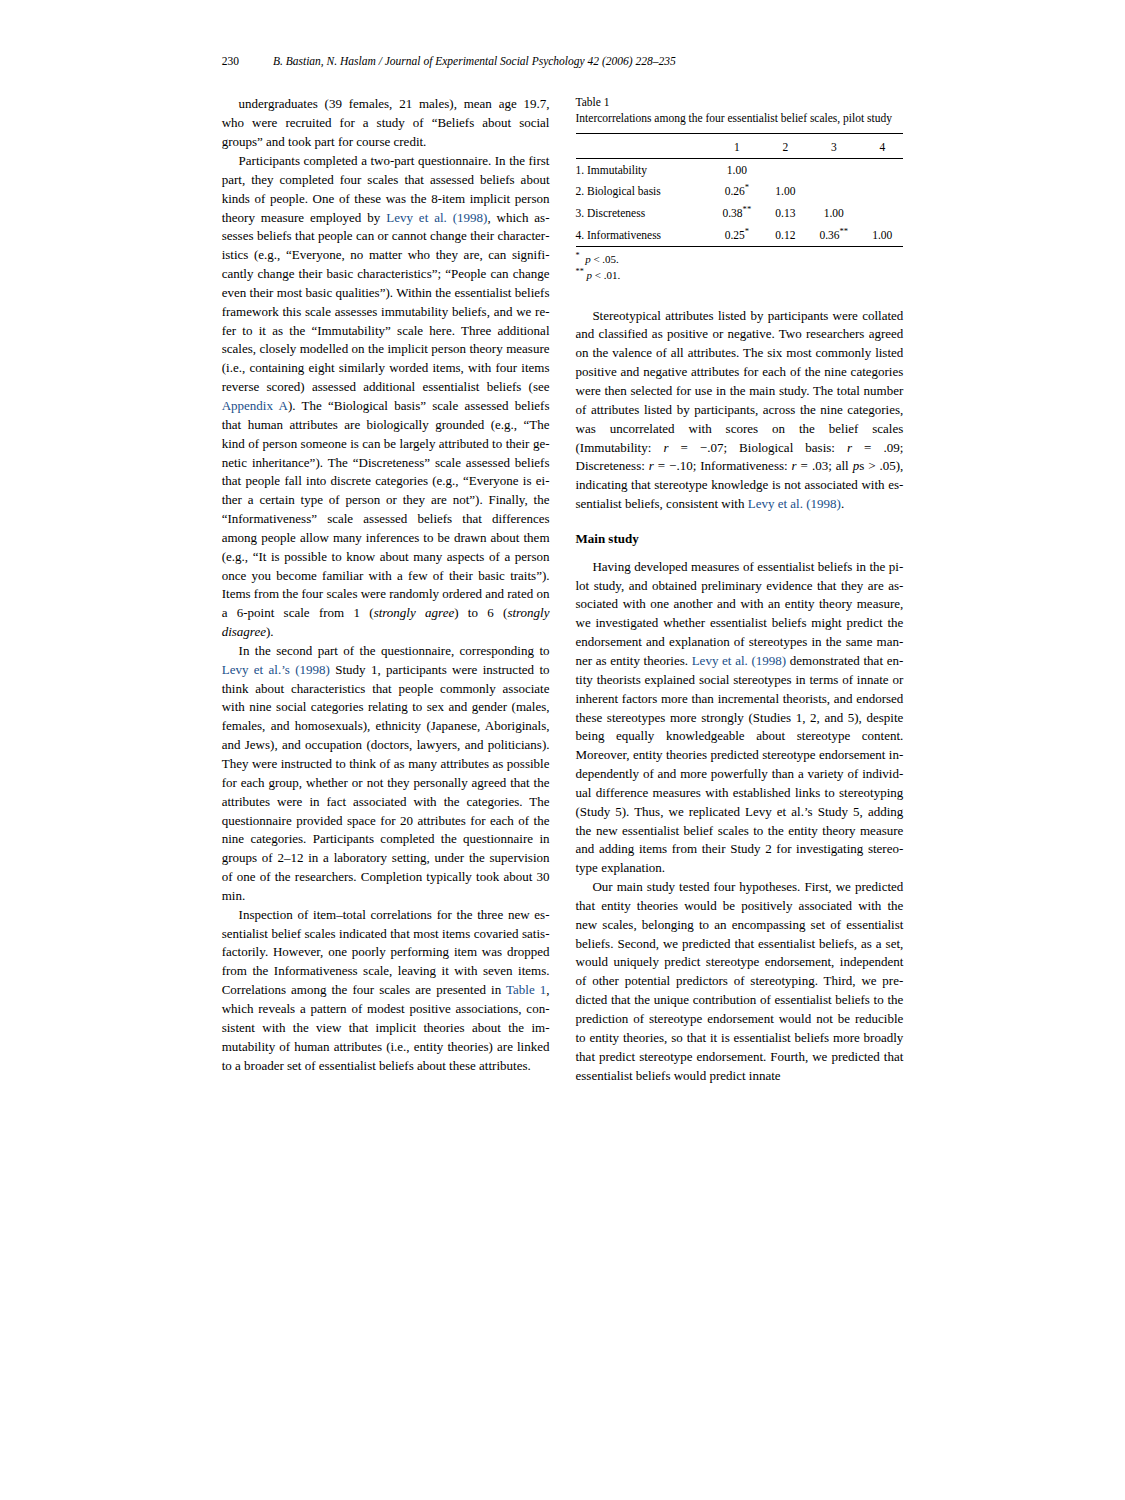230 B. Bastian, N. Haslam / Journal of Experimental Social Psychology 42 (2006) 228–235
undergraduates (39 females, 21 males), mean age 19.7, who were recruited for a study of “Beliefs about social groups” and took part for course credit.
Participants completed a two-part questionnaire. In the first part, they completed four scales that assessed beliefs about kinds of people. One of these was the 8-item implicit person theory measure employed by Levy et al. (1998), which assesses beliefs that people can or cannot change their characteristics (e.g., “Everyone, no matter who they are, can significantly change their basic characteristics”; “People can change even their most basic qualities”). Within the essentialist beliefs framework this scale assesses immutability beliefs, and we refer to it as the “Immutability” scale here. Three additional scales, closely modelled on the implicit person theory measure (i.e., containing eight similarly worded items, with four items reverse scored) assessed additional essentialist beliefs (see Appendix A). The “Biological basis” scale assessed beliefs that human attributes are biologically grounded (e.g., “The kind of person someone is can be largely attributed to their genetic inheritance”). The “Discreteness” scale assessed beliefs that people fall into discrete categories (e.g., “Everyone is either a certain type of person or they are not”). Finally, the “Informativeness” scale assessed beliefs that differences among people allow many inferences to be drawn about them (e.g., “It is possible to know about many aspects of a person once you become familiar with a few of their basic traits”). Items from the four scales were randomly ordered and rated on a 6-point scale from 1 (strongly agree) to 6 (strongly disagree).
In the second part of the questionnaire, corresponding to Levy et al.’s (1998) Study 1, participants were instructed to think about characteristics that people commonly associate with nine social categories relating to sex and gender (males, females, and homosexuals), ethnicity (Japanese, Aboriginals, and Jews), and occupation (doctors, lawyers, and politicians). They were instructed to think of as many attributes as possible for each group, whether or not they personally agreed that the attributes were in fact associated with the categories. The questionnaire provided space for 20 attributes for each of the nine categories. Participants completed the questionnaire in groups of 2–12 in a laboratory setting, under the supervision of one of the researchers. Completion typically took about 30 min.
Inspection of item–total correlations for the three new essentialist belief scales indicated that most items covaried satisfactorily. However, one poorly performing item was dropped from the Informativeness scale, leaving it with seven items. Correlations among the four scales are presented in Table 1, which reveals a pattern of modest positive associations, consistent with the view that implicit theories about the immutability of human attributes (i.e., entity theories) are linked to a broader set of essentialist beliefs about these attributes.
Table 1 Intercorrelations among the four essentialist belief scales, pilot study
| | 1 | 2 | 3 | 4 |
| --- | --- | --- | --- | --- |
| 1. Immutability | 1.00 | | | |
| 2. Biological basis | 0.26 * | 1.00 | | |
| 3. Discreteness | 0.38 ** | 0.13 | 1.00 | |
| 4. Informativeness | 0.25 * | 0.12 | 0.36 ** | 1.00 |
* p < .05.
** p < .01.
Stereotypical attributes listed by participants were collated and classified as positive or negative. Two researchers agreed on the valence of all attributes. The six most commonly listed positive and negative attributes for each of the nine categories were then selected for use in the main study. The total number of attributes listed by participants, across the nine categories, was uncorrelated with scores on the belief scales (Immutability: r = −.07; Biological basis: r = .09; Discreteness: r = −.10; Informativeness: r = .03; all ps > .05), indicating that stereotype knowledge is not associated with essentialist beliefs, consistent with Levy et al. (1998).
Main study
Having developed measures of essentialist beliefs in the pilot study, and obtained preliminary evidence that they are associated with one another and with an entity theory measure, we investigated whether essentialist beliefs might predict the endorsement and explanation of stereotypes in the same manner as entity theories. Levy et al. (1998) demonstrated that entity theorists explained social stereotypes in terms of innate or inherent factors more than incremental theorists, and endorsed these stereotypes more strongly (Studies 1, 2, and 5), despite being equally knowledgeable about stereotype content. Moreover, entity theories predicted stereotype endorsement independently of and more powerfully than a variety of individual difference measures with established links to stereotyping (Study 5). Thus, we replicated Levy et al.’s Study 5, adding the new essentialist belief scales to the entity theory measure and adding items from their Study 2 for investigating stereotype explanation.
Our main study tested four hypotheses. First, we predicted that entity theories would be positively associated with the new scales, belonging to an encompassing set of essentialist beliefs. Second, we predicted that essentialist beliefs, as a set, would uniquely predict stereotype endorsement, independent of other potential predictors of stereotyping. Third, we predicted that the unique contribution of essentialist beliefs to the prediction of stereotype endorsement would not be reducible to entity theories, so that it is essentialist beliefs more broadly that predict stereotype endorsement. Fourth, we predicted that essentialist beliefs would predict innate